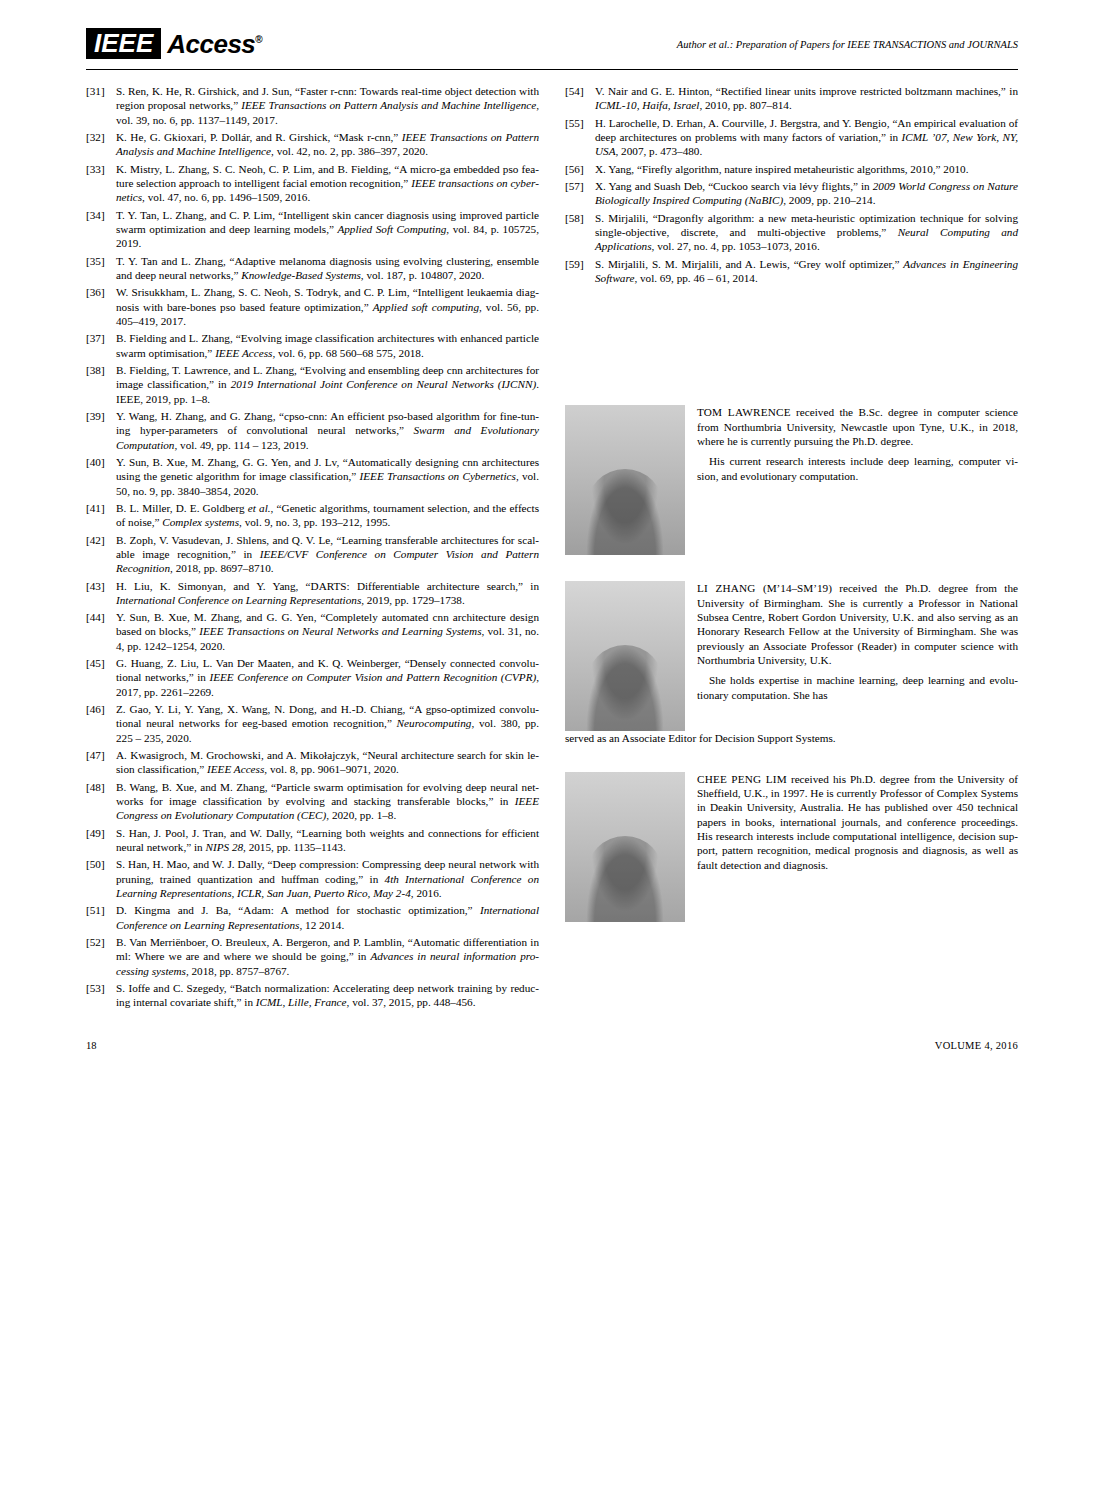IEEE Access®
Author et al.: Preparation of Papers for IEEE TRANSACTIONS and JOURNALS
[31] S. Ren, K. He, R. Girshick, and J. Sun, “Faster r-cnn: Towards real-time object detection with region proposal networks,” IEEE Transactions on Pattern Analysis and Machine Intelligence, vol. 39, no. 6, pp. 1137–1149, 2017.
[32] K. He, G. Gkioxari, P. Dollár, and R. Girshick, “Mask r-cnn,” IEEE Transactions on Pattern Analysis and Machine Intelligence, vol. 42, no. 2, pp. 386–397, 2020.
[33] K. Mistry, L. Zhang, S. C. Neoh, C. P. Lim, and B. Fielding, “A micro-ga embedded pso feature selection approach to intelligent facial emotion recognition,” IEEE transactions on cybernetics, vol. 47, no. 6, pp. 1496–1509, 2016.
[34] T. Y. Tan, L. Zhang, and C. P. Lim, “Intelligent skin cancer diagnosis using improved particle swarm optimization and deep learning models,” Applied Soft Computing, vol. 84, p. 105725, 2019.
[35] T. Y. Tan and L. Zhang, “Adaptive melanoma diagnosis using evolving clustering, ensemble and deep neural networks,” Knowledge-Based Systems, vol. 187, p. 104807, 2020.
[36] W. Srisukkham, L. Zhang, S. C. Neoh, S. Todryk, and C. P. Lim, “Intelligent leukaemia diagnosis with bare-bones pso based feature optimization,” Applied soft computing, vol. 56, pp. 405–419, 2017.
[37] B. Fielding and L. Zhang, “Evolving image classification architectures with enhanced particle swarm optimisation,” IEEE Access, vol. 6, pp. 68 560–68 575, 2018.
[38] B. Fielding, T. Lawrence, and L. Zhang, “Evolving and ensembling deep cnn architectures for image classification,” in 2019 International Joint Conference on Neural Networks (IJCNN). IEEE, 2019, pp. 1–8.
[39] Y. Wang, H. Zhang, and G. Zhang, “cpso-cnn: An efficient pso-based algorithm for fine-tuning hyper-parameters of convolutional neural networks,” Swarm and Evolutionary Computation, vol. 49, pp. 114 – 123, 2019.
[40] Y. Sun, B. Xue, M. Zhang, G. G. Yen, and J. Lv, “Automatically designing cnn architectures using the genetic algorithm for image classification,” IEEE Transactions on Cybernetics, vol. 50, no. 9, pp. 3840–3854, 2020.
[41] B. L. Miller, D. E. Goldberg et al., “Genetic algorithms, tournament selection, and the effects of noise,” Complex systems, vol. 9, no. 3, pp. 193–212, 1995.
[42] B. Zoph, V. Vasudevan, J. Shlens, and Q. V. Le, “Learning transferable architectures for scalable image recognition,” in IEEE/CVF Conference on Computer Vision and Pattern Recognition, 2018, pp. 8697–8710.
[43] H. Liu, K. Simonyan, and Y. Yang, “DARTS: Differentiable architecture search,” in International Conference on Learning Representations, 2019, pp. 1729–1738.
[44] Y. Sun, B. Xue, M. Zhang, and G. G. Yen, “Completely automated cnn architecture design based on blocks,” IEEE Transactions on Neural Networks and Learning Systems, vol. 31, no. 4, pp. 1242–1254, 2020.
[45] G. Huang, Z. Liu, L. Van Der Maaten, and K. Q. Weinberger, “Densely connected convolutional networks,” in IEEE Conference on Computer Vision and Pattern Recognition (CVPR), 2017, pp. 2261–2269.
[46] Z. Gao, Y. Li, Y. Yang, X. Wang, N. Dong, and H.-D. Chiang, “A gpso-optimized convolutional neural networks for eeg-based emotion recognition,” Neurocomputing, vol. 380, pp. 225 – 235, 2020.
[47] A. Kwasigroch, M. Grochowski, and A. Mikołajczyk, “Neural architecture search for skin lesion classification,” IEEE Access, vol. 8, pp. 9061–9071, 2020.
[48] B. Wang, B. Xue, and M. Zhang, “Particle swarm optimisation for evolving deep neural networks for image classification by evolving and stacking transferable blocks,” in IEEE Congress on Evolutionary Computation (CEC), 2020, pp. 1–8.
[49] S. Han, J. Pool, J. Tran, and W. Dally, “Learning both weights and connections for efficient neural network,” in NIPS 28, 2015, pp. 1135–1143.
[50] S. Han, H. Mao, and W. J. Dally, “Deep compression: Compressing deep neural network with pruning, trained quantization and huffman coding,” in 4th International Conference on Learning Representations, ICLR, San Juan, Puerto Rico, May 2-4, 2016.
[51] D. Kingma and J. Ba, “Adam: A method for stochastic optimization,” International Conference on Learning Representations, 12 2014.
[52] B. Van Merriënboer, O. Breuleux, A. Bergeron, and P. Lamblin, “Automatic differentiation in ml: Where we are and where we should be going,” in Advances in neural information processing systems, 2018, pp. 8757–8767.
[53] S. Ioffe and C. Szegedy, “Batch normalization: Accelerating deep network training by reducing internal covariate shift,” in ICML, Lille, France, vol. 37, 2015, pp. 448–456.
[54] V. Nair and G. E. Hinton, “Rectified linear units improve restricted boltzmann machines,” in ICML-10, Haifa, Israel, 2010, pp. 807–814.
[55] H. Larochelle, D. Erhan, A. Courville, J. Bergstra, and Y. Bengio, “An empirical evaluation of deep architectures on problems with many factors of variation,” in ICML ’07, New York, NY, USA, 2007, p. 473–480.
[56] X. Yang, “Firefly algorithm, nature inspired metaheuristic algorithms, 2010,” 2010.
[57] X. Yang and Suash Deb, “Cuckoo search via lévy flights,” in 2009 World Congress on Nature Biologically Inspired Computing (NaBIC), 2009, pp. 210–214.
[58] S. Mirjalili, “Dragonfly algorithm: a new meta-heuristic optimization technique for solving single-objective, discrete, and multi-objective problems,” Neural Computing and Applications, vol. 27, no. 4, pp. 1053–1073, 2016.
[59] S. Mirjalili, S. M. Mirjalili, and A. Lewis, “Grey wolf optimizer,” Advances in Engineering Software, vol. 69, pp. 46 – 61, 2014.
TOM LAWRENCE received the B.Sc. degree in computer science from Northumbria University, Newcastle upon Tyne, U.K., in 2018, where he is currently pursuing the Ph.D. degree.
His current research interests include deep learning, computer vision, and evolutionary computation.
LI ZHANG (M’14–SM’19) received the Ph.D. degree from the University of Birmingham. She is currently a Professor in National Subsea Centre, Robert Gordon University, U.K. and also serving as an Honorary Research Fellow at the University of Birmingham. She was previously an Associate Professor (Reader) in computer science with Northumbria University, U.K.
She holds expertise in machine learning, deep learning and evolutionary computation. She has
served as an Associate Editor for Decision Support Systems.
CHEE PENG LIM received his Ph.D. degree from the University of Sheffield, U.K., in 1997. He is currently Professor of Complex Systems in Deakin University, Australia. He has published over 450 technical papers in books, international journals, and conference proceedings. His research interests include computational intelligence, decision support, pattern recognition, medical prognosis and diagnosis, as well as fault detection and diagnosis.
18
VOLUME 4, 2016